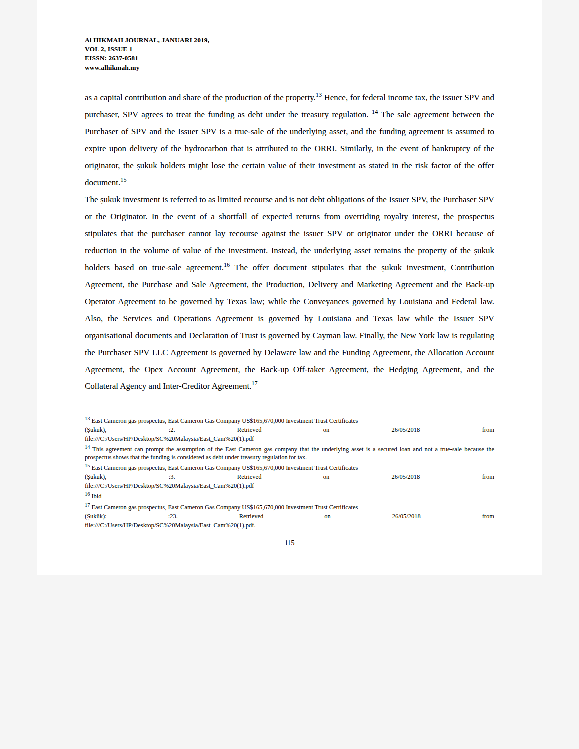Al HIKMAH JOURNAL, JANUARI 2019,
VOL 2, ISSUE 1
EISSN: 2637-0581
www.alhikmah.my
as a capital contribution and share of the production of the property.13 Hence, for federal income tax, the issuer SPV and purchaser, SPV agrees to treat the funding as debt under the treasury regulation. 14 The sale agreement between the Purchaser of SPV and the Issuer SPV is a true-sale of the underlying asset, and the funding agreement is assumed to expire upon delivery of the hydrocarbon that is attributed to the ORRI. Similarly, in the event of bankruptcy of the originator, the ṣukūk holders might lose the certain value of their investment as stated in the risk factor of the offer document.15
The ṣukūk investment is referred to as limited recourse and is not debt obligations of the Issuer SPV, the Purchaser SPV or the Originator. In the event of a shortfall of expected returns from overriding royalty interest, the prospectus stipulates that the purchaser cannot lay recourse against the issuer SPV or originator under the ORRI because of reduction in the volume of value of the investment. Instead, the underlying asset remains the property of the ṣukūk holders based on true-sale agreement.16 The offer document stipulates that the ṣukūk investment, Contribution Agreement, the Purchase and Sale Agreement, the Production, Delivery and Marketing Agreement and the Back-up Operator Agreement to be governed by Texas law; while the Conveyances governed by Louisiana and Federal law. Also, the Services and Operations Agreement is governed by Louisiana and Texas law while the Issuer SPV organisational documents and Declaration of Trust is governed by Cayman law. Finally, the New York law is regulating the Purchaser SPV LLC Agreement is governed by Delaware law and the Funding Agreement, the Allocation Account Agreement, the Opex Account Agreement, the Back-up Off-taker Agreement, the Hedging Agreement, and the Collateral Agency and Inter-Creditor Agreement.17
13 East Cameron gas prospectus, East Cameron Gas Company US$165,670,000 Investment Trust Certificates
(Ṣukūk),:2. Retrieved on 26/05/2018 from
file:///C:/Users/HP/Desktop/SC%20Malaysia/East_Cam%20(1).pdf
14 This agreement can prompt the assumption of the East Cameron gas company that the underlying asset is a secured loan and not a true-sale because the prospectus shows that the funding is considered as debt under treasury regulation for tax.
15 East Cameron gas prospectus, East Cameron Gas Company US$165,670,000 Investment Trust Certificates
(Ṣukūk),:3. Retrieved on 26/05/2018 from
file:///C:/Users/HP/Desktop/SC%20Malaysia/East_Cam%20(1).pdf
16 Ibid
17 East Cameron gas prospectus, East Cameron Gas Company US$165,670,000 Investment Trust Certificates
(Ṣukūk)::23. Retrieved on 26/05/2018 from
file:///C:/Users/HP/Desktop/SC%20Malaysia/East_Cam%20(1).pdf.
115